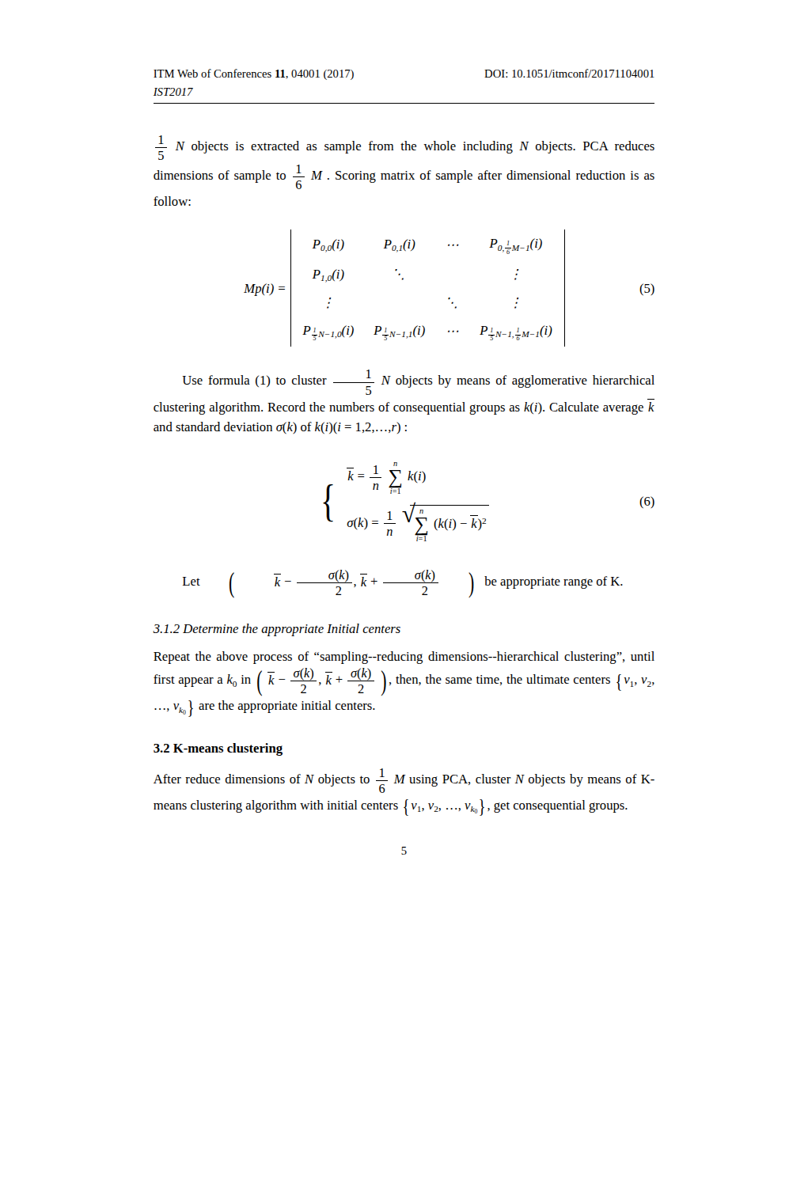ITM Web of Conferences 11, 04001 (2017)
DOI: 10.1051/itmconf/20171104001
IST2017
15 N objects is extracted as sample from the whole including N objects. PCA reduces dimensions of sample to 16 M . Scoring matrix of sample after dimensional reduction is as follow:
Mp(i) =
| P 0,0 ( i ) | P 0,1 ( i ) | ⋯ | P 0, 1 6 M −1 ( i ) |
| P 1,0 ( i ) | ⋱ | | ⋮ |
| ⋮ | | ⋱ | ⋮ |
| P 1 5 N −1,0 ( i ) | P 1 5 N −1,1 ( i ) | ⋯ | P 1 5 N −1, 1 6 M −1 ( i ) |
(5)
Use formula (1) to cluster 15 N objects by means of agglomerative hierarchical clustering algorithm. Record the numbers of consequential groups as k(i). Calculate average k and standard deviation σ(k) of k(i)(i = 1,2,…,r) :
{
k = 1 n n∑i=1 k(i)
σ(k) = 1 n n∑i=1 (k(i) − k)2
(6)
Let ( k − σ(k) 2, k + σ(k) 2 ) be appropriate range of K.
3.1.2 Determine the appropriate Initial centers
Repeat the above process of “sampling--reducing dimensions--hierarchical clustering”, until first appear a k0 in ( k − σ(k) 2, k + σ(k) 2 ), then, the same time, the ultimate centers {v1, v2, …, vk0} are the appropriate initial centers.
3.2 K-means clustering
After reduce dimensions of N objects to 16 M using PCA, cluster N objects by means of K-means clustering algorithm with initial centers {v1, v2, …, vk0}, get consequential groups.
5